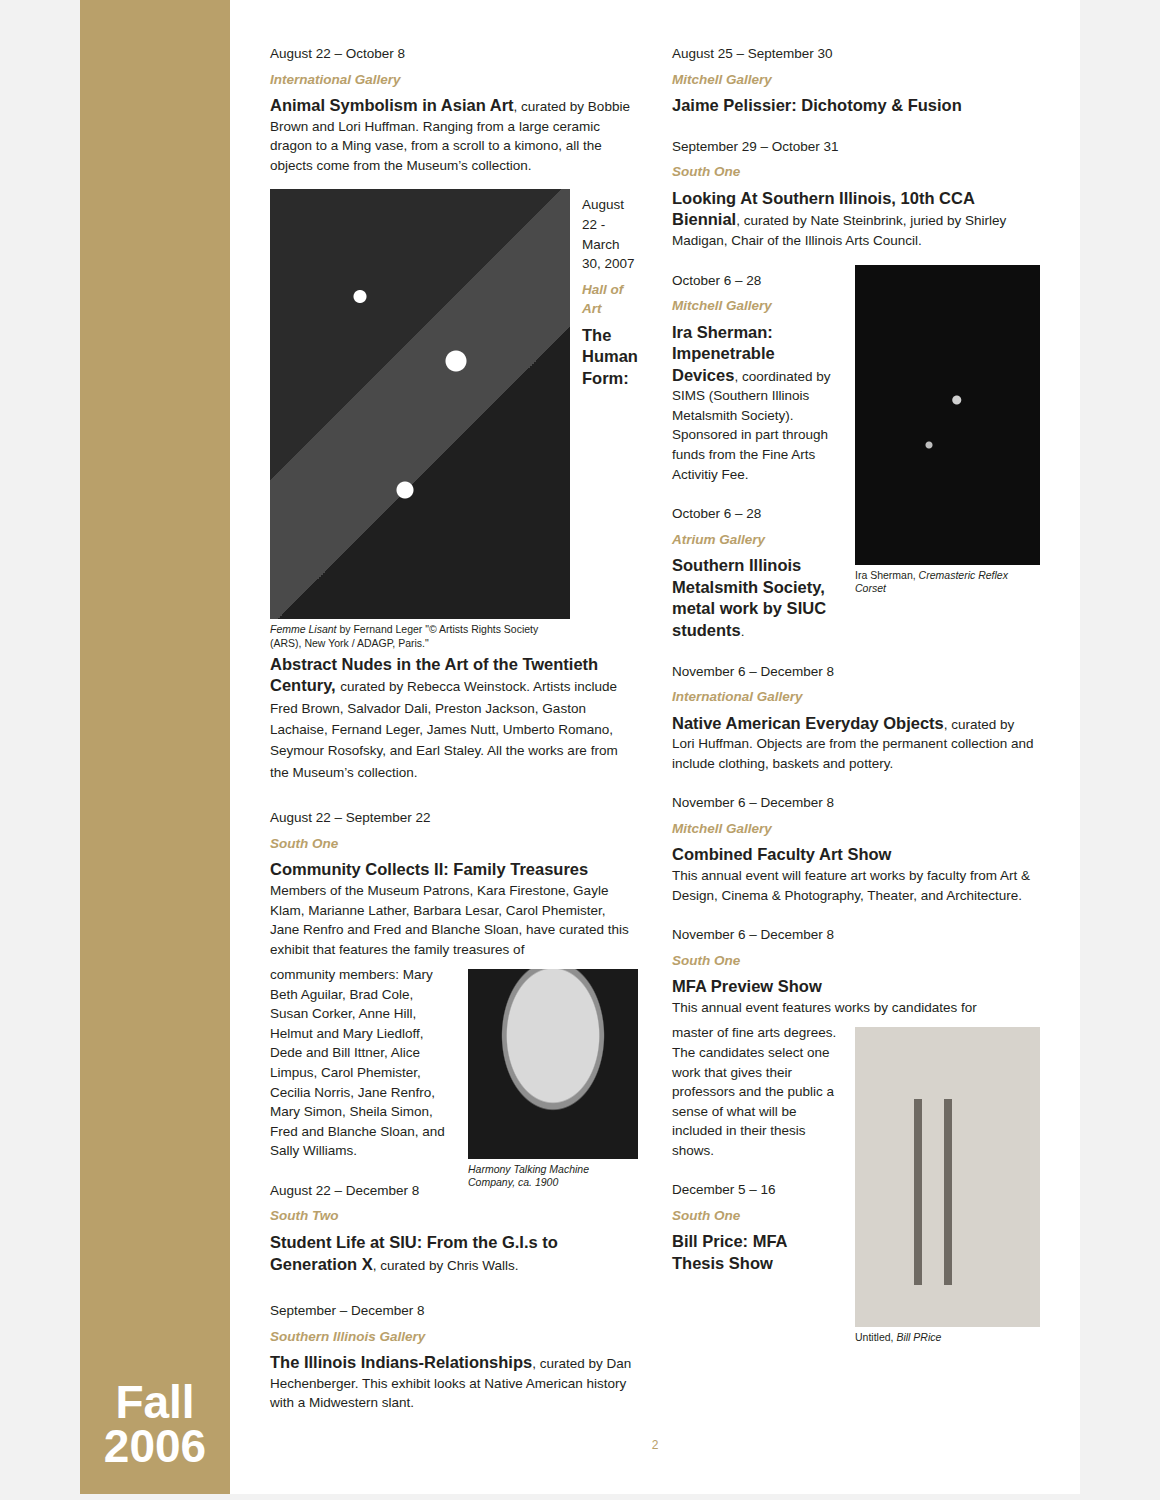EXHIBITS
Fall 2006
August 22 – October 8
International Gallery
Animal Symbolism in Asian Art, curated by Bobbie Brown and Lori Huffman. Ranging from a large ceramic dragon to a Ming vase, from a scroll to a kimono, all the objects come from the Museum’s collection.
Femme Lisant by Fernand Leger "© Artists Rights Society (ARS), New York / ADAGP, Paris."
August 22 - March 30, 2007
Hall of Art
The Human Form: Abstract Nudes in the Art of the Twentieth Century, curated by Rebecca Weinstock. Artists include Fred Brown, Salvador Dali, Preston Jackson, Gaston Lachaise, Fernand Leger, James Nutt, Umberto Romano, Seymour Rosofsky, and Earl Staley. All the works are from the Museum’s collection.
August 22 – September 22
South One
Community Collects II: Family Treasures
Members of the Museum Patrons, Kara Firestone, Gayle Klam, Marianne Lather, Barbara Lesar, Carol Phemister, Jane Renfro and Fred and Blanche Sloan, have curated this exhibit that features the family treasures of
Harmony Talking Machine Company, ca. 1900
community members: Mary Beth Aguilar, Brad Cole, Susan Corker, Anne Hill, Helmut and Mary Liedloff, Dede and Bill Ittner, Alice Limpus, Carol Phemister, Cecilia Norris, Jane Renfro, Mary Simon, Sheila Simon, Fred and Blanche Sloan, and Sally Williams.
August 22 – December 8
South Two
Student Life at SIU: From the G.I.s to Generation X, curated by Chris Walls.
September – December 8
Southern Illinois Gallery
The Illinois Indians-Relationships, curated by Dan Hechenberger. This exhibit looks at Native American history with a Midwestern slant.
August 25 – September 30
Mitchell Gallery
Jaime Pelissier: Dichotomy & Fusion
September 29 – October 31
South One
Looking At Southern Illinois, 10th CCA Biennial, curated by Nate Steinbrink, juried by Shirley Madigan, Chair of the Illinois Arts Council.
Ira Sherman, Cremasteric Reflex Corset
October 6 – 28
Mitchell Gallery
Ira Sherman: Impenetrable Devices, coordinated by SIMS (Southern Illinois Metalsmith Society). Sponsored in part through funds from the Fine Arts Activitiy Fee.
October 6 – 28
Atrium Gallery
Southern Illinois Metalsmith Society, metal work by SIUC students.
November 6 – December 8
International Gallery
Native American Everyday Objects, curated by Lori Huffman. Objects are from the permanent collection and include clothing, baskets and pottery.
November 6 – December 8
Mitchell Gallery
Combined Faculty Art Show
This annual event will feature art works by faculty from Art & Design, Cinema & Photography, Theater, and Architecture.
November 6 – December 8
South One
MFA Preview Show
This annual event features works by candidates for
Untitled, Bill PRice
master of fine arts degrees. The candidates select one work that gives their professors and the public a sense of what will be included in their thesis shows.
December 5 – 16
South One
Bill Price: MFA Thesis Show
2